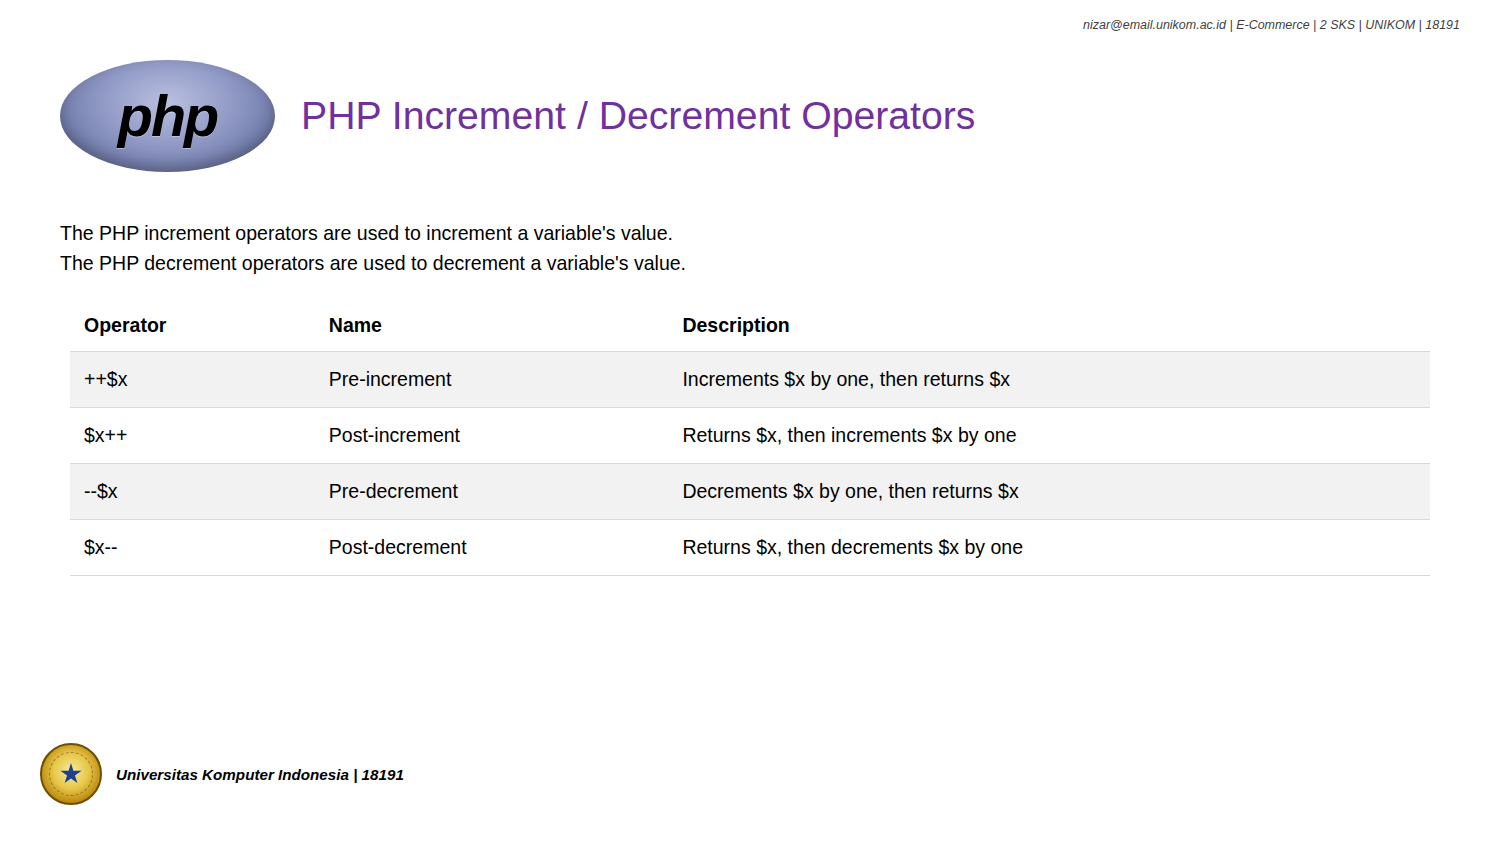nizar@email.unikom.ac.id | E-Commerce | 2 SKS | UNIKOM | 18191
php
PHP Increment / Decrement Operators
The PHP increment operators are used to increment a variable's value.
The PHP decrement operators are used to decrement a variable's value.
| Operator | Name | Description |
| --- | --- | --- |
| ++$x | Pre-increment | Increments $x by one, then returns $x |
| $x++ | Post-increment | Returns $x, then increments $x by one |
| --$x | Pre-decrement | Decrements $x by one, then returns $x |
| $x-- | Post-decrement | Returns $x, then decrements $x by one |
Universitas Komputer Indonesia | 18191